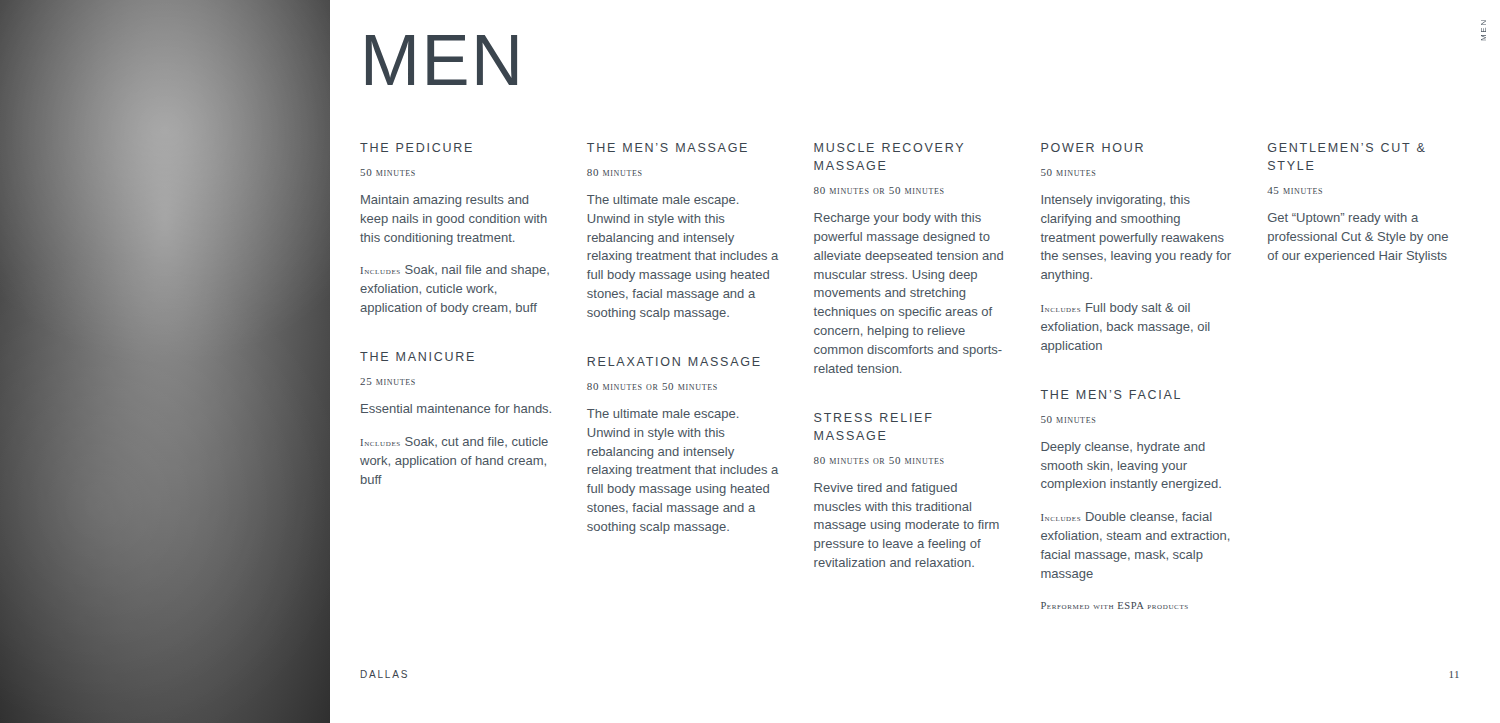Men
MEN
The Pedicure
50 minutes
Maintain amazing results and keep nails in good condition with this conditioning treatment.
Includes Soak, nail file and shape, exfoliation, cuticle work, application of body cream, buff
The Manicure
25 minutes
Essential maintenance for hands.
Includes Soak, cut and file, cuticle work, application of hand cream, buff
The Men’s Massage
80 minutes
The ultimate male escape. Unwind in style with this rebalancing and intensely relaxing treatment that includes a full body massage using heated stones, facial massage and a soothing scalp massage.
Relaxation Massage
80 minutes or 50 minutes
The ultimate male escape. Unwind in style with this rebalancing and intensely relaxing treatment that includes a full body massage using heated stones, facial massage and a soothing scalp massage.
Muscle Recovery Massage
80 minutes or 50 minutes
Recharge your body with this powerful massage designed to alleviate deepseated tension and muscular stress. Using deep movements and stretching techniques on specific areas of concern, helping to relieve common discomforts and sports-related tension.
Stress Relief Massage
80 minutes or 50 minutes
Revive tired and fatigued muscles with this traditional massage using moderate to firm pressure to leave a feeling of revitalization and relaxation.
Power Hour
50 minutes
Intensely invigorating, this clarifying and smoothing treatment powerfully reawakens the senses, leaving you ready for anything.
Includes Full body salt & oil exfoliation, back massage, oil application
The Men’s Facial
50 minutes
Deeply cleanse, hydrate and smooth skin, leaving your complexion instantly energized.
Includes Double cleanse, facial exfoliation, steam and extraction, facial massage, mask, scalp massage
Performed with ESPA products
Gentlemen’s Cut & Style
45 minutes
Get “Uptown” ready with a professional Cut & Style by one of our experienced Hair Stylists
Dallas 11